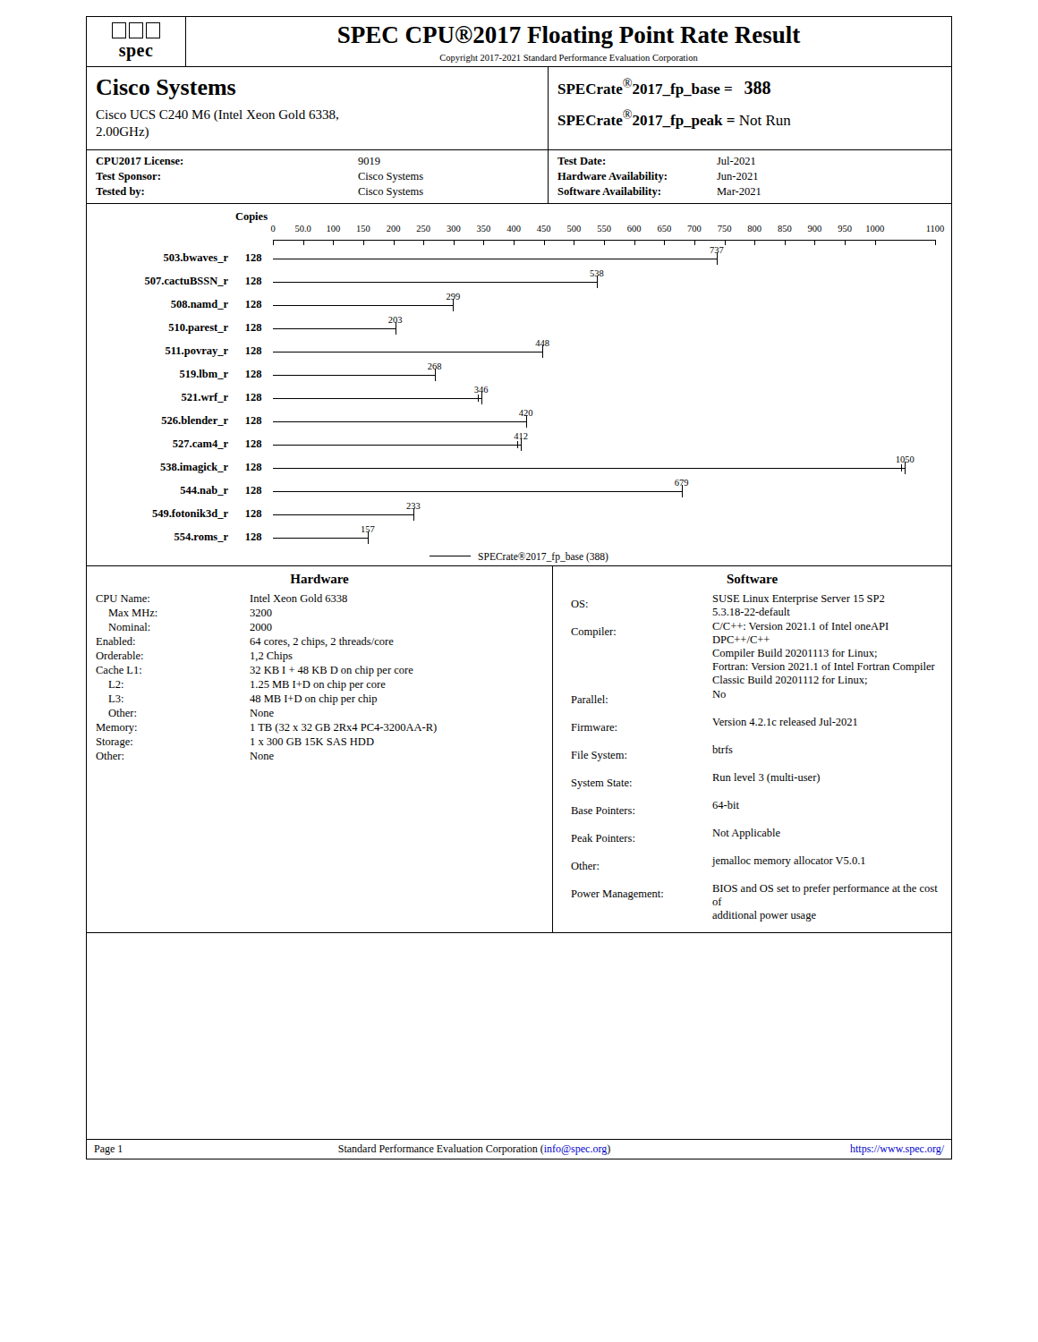spec
SPEC CPU®2017 Floating Point Rate Result
Copyright 2017-2021 Standard Performance Evaluation Corporation
Cisco Systems
Cisco UCS C240 M6 (Intel Xeon Gold 6338,
2.00GHz)
SPECrate®2017_fp_base = 388
SPECrate®2017_fp_peak = Not Run
| CPU2017 License: | 9019 |
| Test Sponsor: | Cisco Systems |
| Tested by: | Cisco Systems |
| Test Date: | Jul-2021 |
| Hardware Availability: | Jun-2021 |
| Software Availability: | Mar-2021 |
Copies
0
50.0
100
150
200
250
300
350
400
450
500
550
600
650
700
750
800
850
900
950
1000
1100
503.bwaves_r
128
737
507.cactuBSSN_r
128
538
508.namd_r
128
299
510.parest_r
128
203
511.povray_r
128
448
519.lbm_r
128
268
521.wrf_r
128
346
526.blender_r
128
420
527.cam4_r
128
412
538.imagick_r
128
1050
544.nab_r
128
679
549.fotonik3d_r
128
233
554.roms_r
128
157
SPECrate®2017_fp_base (388)
Hardware
| CPU Name: | Intel Xeon Gold 6338 |
| Max MHz: | 3200 |
| Nominal: | 2000 |
| Enabled: | 64 cores, 2 chips, 2 threads/core |
| Orderable: | 1,2 Chips |
| Cache L1: | 32 KB I + 48 KB D on chip per core |
| L2: | 1.25 MB I+D on chip per core |
| L3: | 48 MB I+D on chip per chip |
| Other: | None |
| Memory: | 1 TB (32 x 32 GB 2Rx4 PC4-3200AA-R) |
| Storage: | 1 x 300 GB 15K SAS HDD |
| Other: | None |
Software
| OS: | SUSE Linux Enterprise Server 15 SP2 5.3.18-22-default |
| Compiler: | C/C++: Version 2021.1 of Intel oneAPI DPC++/C++ Compiler Build 20201113 for Linux; Fortran: Version 2021.1 of Intel Fortran Compiler Classic Build 20201112 for Linux; |
| Parallel: | No |
| Firmware: | Version 4.2.1c released Jul-2021 |
| File System: | btrfs |
| System State: | Run level 3 (multi-user) |
| Base Pointers: | 64-bit |
| Peak Pointers: | Not Applicable |
| Other: | jemalloc memory allocator V5.0.1 |
| Power Management: | BIOS and OS set to prefer performance at the cost of additional power usage |
Page 1
Standard Performance Evaluation Corporation (info@spec.org)
https://www.spec.org/